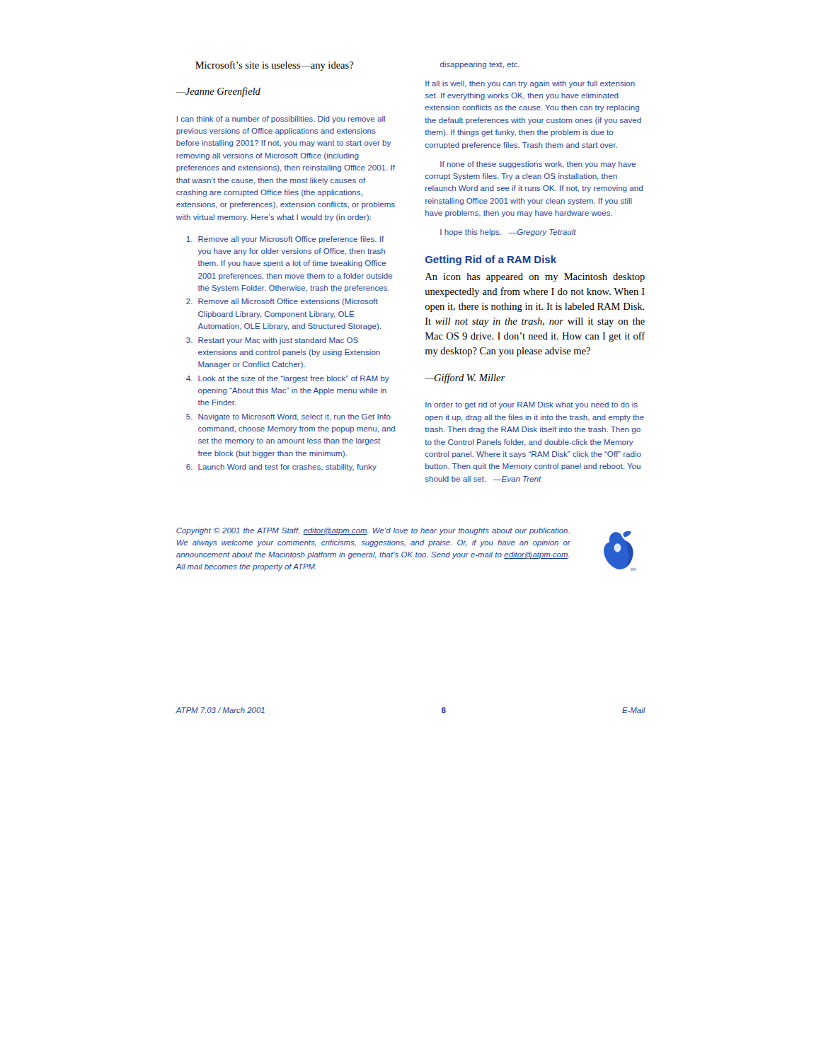Microsoft’s site is useless—any ideas?
—Jeanne Greenfield
I can think of a number of possibilities. Did you remove all previous versions of Office applications and extensions before installing 2001? If not, you may want to start over by removing all versions of Microsoft Office (including preferences and extensions), then reinstalling Office 2001. If that wasn’t the cause, then the most likely causes of crashing are corrupted Office files (the applications, extensions, or preferences), extension conflicts, or problems with virtual memory. Here’s what I would try (in order):
Remove all your Microsoft Office preference files. If you have any for older versions of Office, then trash them. If you have spent a lot of time tweaking Office 2001 preferences, then move them to a folder outside the System Folder. Otherwise, trash the preferences.
Remove all Microsoft Office extensions (Microsoft Clipboard Library, Component Library, OLE Automation, OLE Library, and Structured Storage).
Restart your Mac with just standard Mac OS extensions and control panels (by using Extension Manager or Conflict Catcher).
Look at the size of the “largest free block” of RAM by opening “About this Mac” in the Apple menu while in the Finder.
Navigate to Microsoft Word, select it, run the Get Info command, choose Memory from the popup menu, and set the memory to an amount less than the largest free block (but bigger than the minimum).
Launch Word and test for crashes, stability, funky
disappearing text, etc.
If all is well, then you can try again with your full extension set. If everything works OK, then you have eliminated extension conflicts as the cause. You then can try replacing the default preferences with your custom ones (if you saved them). If things get funky, then the problem is due to corrupted preference files. Trash them and start over.
If none of these suggestions work, then you may have corrupt System files. Try a clean OS installation, then relaunch Word and see if it runs OK. If not, try removing and reinstalling Office 2001 with your clean system. If you still have problems, then you may have hardware woes.
I hope this helps. —Gregory Tetrault
Getting Rid of a RAM Disk
An icon has appeared on my Macintosh desktop unexpectedly and from where I do not know. When I open it, there is nothing in it. It is labeled RAM Disk. It will not stay in the trash, nor will it stay on the Mac OS 9 drive. I don’t need it. How can I get it off my desktop? Can you please advise me?
—Gifford W. Miller
In order to get rid of your RAM Disk what you need to do is open it up, drag all the files in it into the trash, and empty the trash. Then drag the RAM Disk itself into the trash. Then go to the Control Panels folder, and double-click the Memory control panel. Where it says “RAM Disk” click the “Off” radio button. Then quit the Memory control panel and reboot. You should be all set. —Evan Trent
Copyright © 2001 the ATPM Staff, editor@atpm.com. We’d love to hear your thoughts about our publication. We always welcome your comments, criticisms, suggestions, and praise. Or, if you have an opinion or announcement about the Macintosh platform in general, that’s OK too. Send your e-mail to editor@atpm.com. All mail becomes the property of ATPM.
ATPM 7.03 / March 2001 8 E-Mail